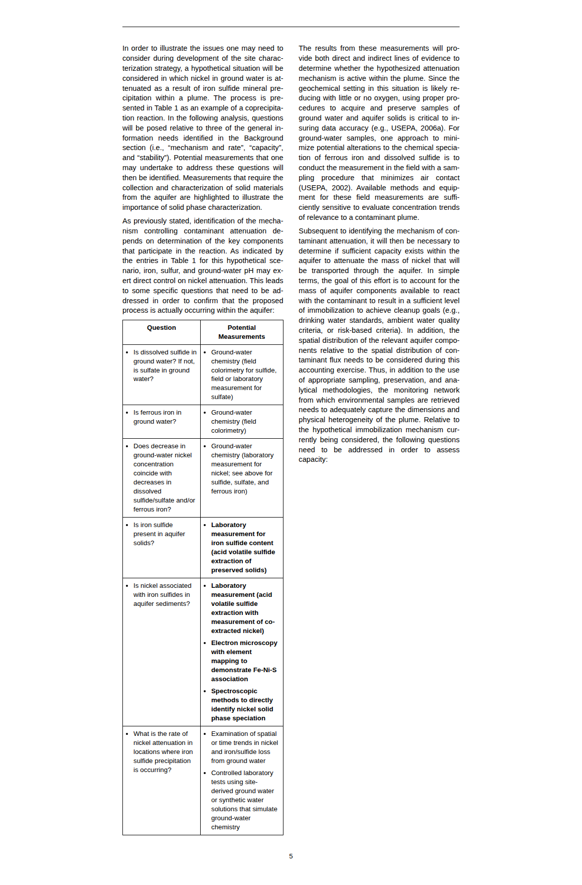In order to illustrate the issues one may need to consider during development of the site characterization strategy, a hypothetical situation will be considered in which nickel in ground water is attenuated as a result of iron sulfide mineral precipitation within a plume. The process is presented in Table 1 as an example of a coprecipitation reaction. In the following analysis, questions will be posed relative to three of the general information needs identified in the Background section (i.e., “mechanism and rate”, “capacity”, and “stability”). Potential measurements that one may undertake to address these questions will then be identified. Measurements that require the collection and characterization of solid materials from the aquifer are highlighted to illustrate the importance of solid phase characterization.
As previously stated, identification of the mechanism controlling contaminant attenuation depends on determination of the key components that participate in the reaction. As indicated by the entries in Table 1 for this hypothetical scenario, iron, sulfur, and ground-water pH may exert direct control on nickel attenuation. This leads to some specific questions that need to be addressed in order to confirm that the proposed process is actually occurring within the aquifer:
| Question | Potential Measurements |
| --- | --- |
| Is dissolved sulfide in ground water? If not, is sulfate in ground water? | Ground-water chemistry (field colorimetry for sulfide, field or laboratory measurement for sulfate) |
| Is ferrous iron in ground water? | Ground-water chemistry (field colorimetry) |
| Does decrease in ground-water nickel concentration coincide with decreases in dissolved sulfide/sulfate and/or ferrous iron? | Ground-water chemistry (laboratory measurement for nickel; see above for sulfide, sulfate, and ferrous iron) |
| Is iron sulfide present in aquifer solids? | Laboratory measurement for iron sulfide content (acid volatile sulfide extraction of preserved solids) |
| Is nickel associated with iron sulfides in aquifer sediments? | Laboratory measurement (acid volatile sulfide extraction with measurement of co-extracted nickel) Electron microscopy with element mapping to demonstrate Fe-Ni-S association Spectroscopic methods to directly identify nickel solid phase speciation |
| What is the rate of nickel attenuation in locations where iron sulfide precipitation is occurring? | Examination of spatial or time trends in nickel and iron/sulfide loss from ground water Controlled laboratory tests using site-derived ground water or synthetic water solutions that simulate ground-water chemistry |
The results from these measurements will provide both direct and indirect lines of evidence to determine whether the hypothesized attenuation mechanism is active within the plume. Since the geochemical setting in this situation is likely reducing with little or no oxygen, using proper procedures to acquire and preserve samples of ground water and aquifer solids is critical to insuring data accuracy (e.g., USEPA, 2006a). For ground-water samples, one approach to minimize potential alterations to the chemical speciation of ferrous iron and dissolved sulfide is to conduct the measurement in the field with a sampling procedure that minimizes air contact (USEPA, 2002). Available methods and equipment for these field measurements are sufficiently sensitive to evaluate concentration trends of relevance to a contaminant plume.
Subsequent to identifying the mechanism of contaminant attenuation, it will then be necessary to determine if sufficient capacity exists within the aquifer to attenuate the mass of nickel that will be transported through the aquifer. In simple terms, the goal of this effort is to account for the mass of aquifer components available to react with the contaminant to result in a sufficient level of immobilization to achieve cleanup goals (e.g., drinking water standards, ambient water quality criteria, or risk-based criteria). In addition, the spatial distribution of the relevant aquifer components relative to the spatial distribution of contaminant flux needs to be considered during this accounting exercise. Thus, in addition to the use of appropriate sampling, preservation, and analytical methodologies, the monitoring network from which environmental samples are retrieved needs to adequately capture the dimensions and physical heterogeneity of the plume. Relative to the hypothetical immobilization mechanism currently being considered, the following questions need to be addressed in order to assess capacity:
5